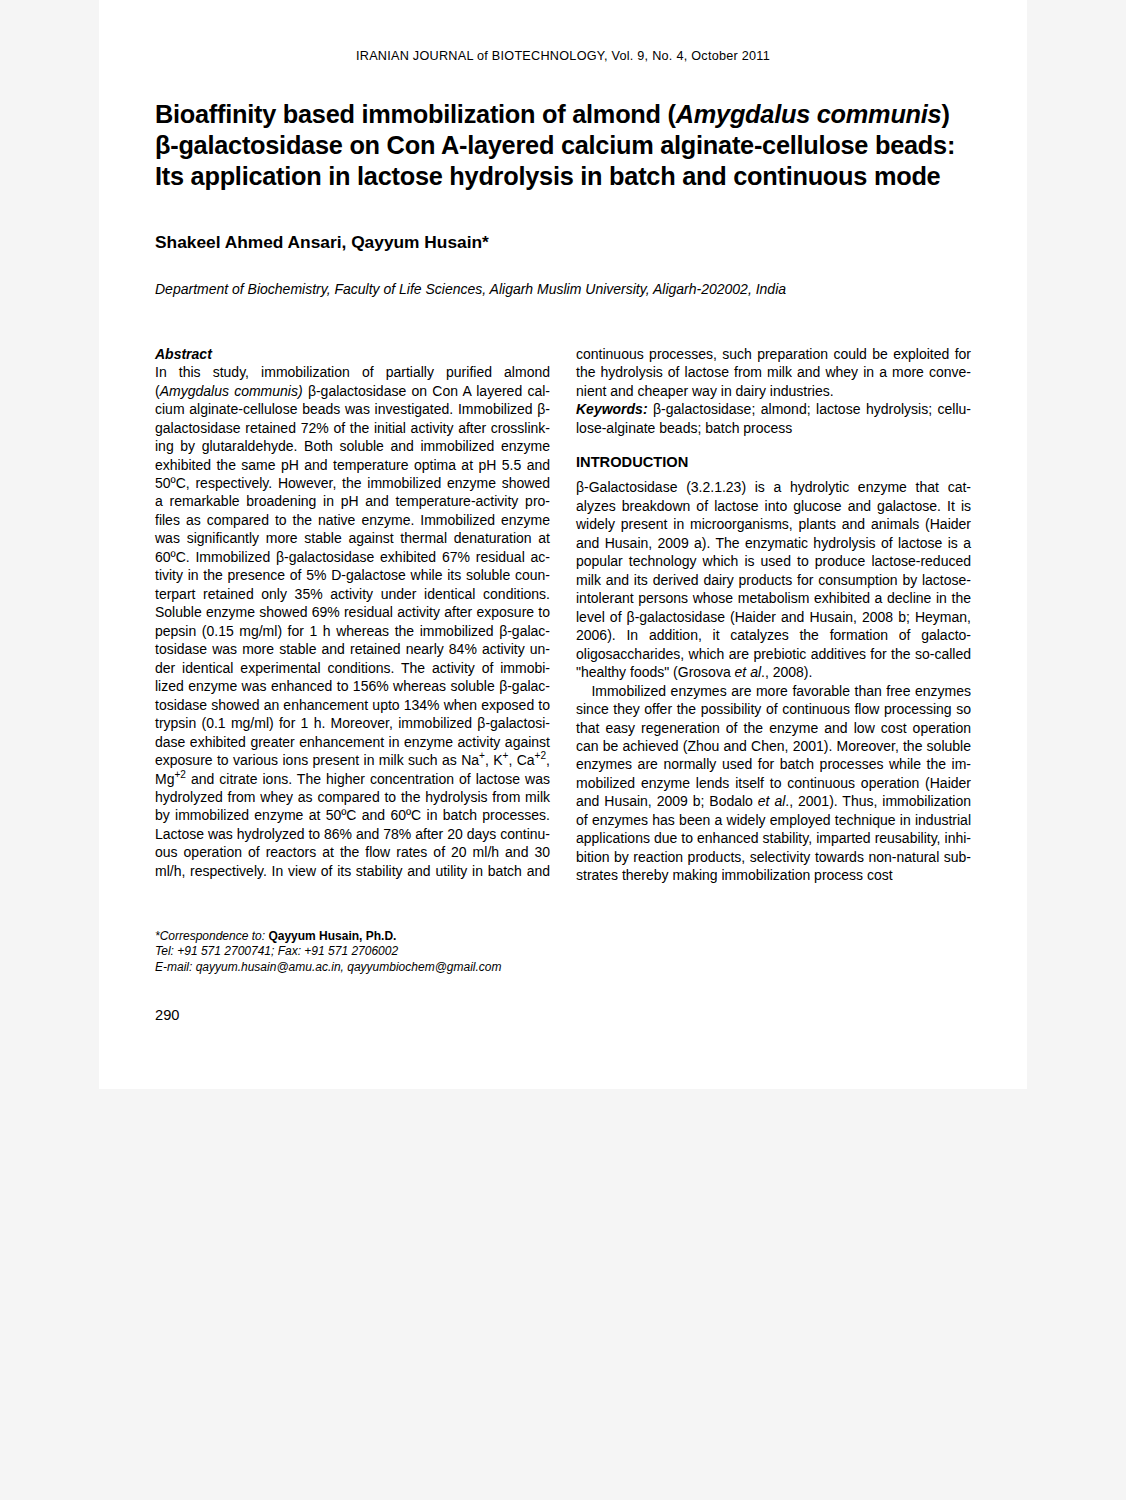IRANIAN JOURNAL of BIOTECHNOLOGY, Vol. 9, No. 4, October 2011
Bioaffinity based immobilization of almond (Amygdalus communis) β-galactosidase on Con A-layered calcium alginate-cellulose beads: Its application in lactose hydrolysis in batch and continuous mode
Shakeel Ahmed Ansari, Qayyum Husain*
Department of Biochemistry, Faculty of Life Sciences, Aligarh Muslim University, Aligarh-202002, India
Abstract
In this study, immobilization of partially purified almond (Amygdalus communis) β-galactosidase on Con A layered calcium alginate-cellulose beads was investigated. Immobilized β-galactosidase retained 72% of the initial activity after crosslinking by glutaraldehyde. Both soluble and immobilized enzyme exhibited the same pH and temperature optima at pH 5.5 and 50ºC, respectively. However, the immobilized enzyme showed a remarkable broadening in pH and temperature-activity profiles as compared to the native enzyme. Immobilized enzyme was significantly more stable against thermal denaturation at 60ºC. Immobilized β-galactosidase exhibited 67% residual activity in the presence of 5% D-galactose while its soluble counterpart retained only 35% activity under identical conditions. Soluble enzyme showed 69% residual activity after exposure to pepsin (0.15 mg/ml) for 1 h whereas the immobilized β-galactosidase was more stable and retained nearly 84% activity under identical experimental conditions. The activity of immobilized enzyme was enhanced to 156% whereas soluble β-galactosidase showed an enhancement upto 134% when exposed to trypsin (0.1 mg/ml) for 1 h. Moreover, immobilized β-galactosidase exhibited greater enhancement in enzyme activity against exposure to various ions present in milk such as Na+, K+, Ca+2, Mg+2 and citrate ions. The higher concentration of lactose was hydrolyzed from whey as compared to the hydrolysis from milk by immobilized enzyme at 50ºC and 60ºC in batch processes. Lactose was hydrolyzed to 86% and 78% after 20 days continuous operation of reactors at the flow rates of 20 ml/h and 30 ml/h, respectively. In view of its stability and utility in batch and continuous processes, such preparation could be exploited for the hydrolysis of lactose from milk and whey in a more convenient and cheaper way in dairy industries.
Keywords: β-galactosidase; almond; lactose hydrolysis; cellulose-alginate beads; batch process
INTRODUCTION
β-Galactosidase (3.2.1.23) is a hydrolytic enzyme that catalyzes breakdown of lactose into glucose and galactose. It is widely present in microorganisms, plants and animals (Haider and Husain, 2009 a). The enzymatic hydrolysis of lactose is a popular technology which is used to produce lactose-reduced milk and its derived dairy products for consumption by lactose-intolerant persons whose metabolism exhibited a decline in the level of β-galactosidase (Haider and Husain, 2008 b; Heyman, 2006). In addition, it catalyzes the formation of galacto-oligosaccharides, which are prebiotic additives for the so-called "healthy foods" (Grosova et al., 2008).
Immobilized enzymes are more favorable than free enzymes since they offer the possibility of continuous flow processing so that easy regeneration of the enzyme and low cost operation can be achieved (Zhou and Chen, 2001). Moreover, the soluble enzymes are normally used for batch processes while the immobilized enzyme lends itself to continuous operation (Haider and Husain, 2009 b; Bodalo et al., 2001). Thus, immobilization of enzymes has been a widely employed technique in industrial applications due to enhanced stability, imparted reusability, inhibition by reaction products, selectivity towards non-natural substrates thereby making immobilization process cost
*Correspondence to: Qayyum Husain, Ph.D.
Tel: +91 571 2700741; Fax: +91 571 2706002
E-mail: qayyum.husain@amu.ac.in, qayyumbiochem@gmail.com
290